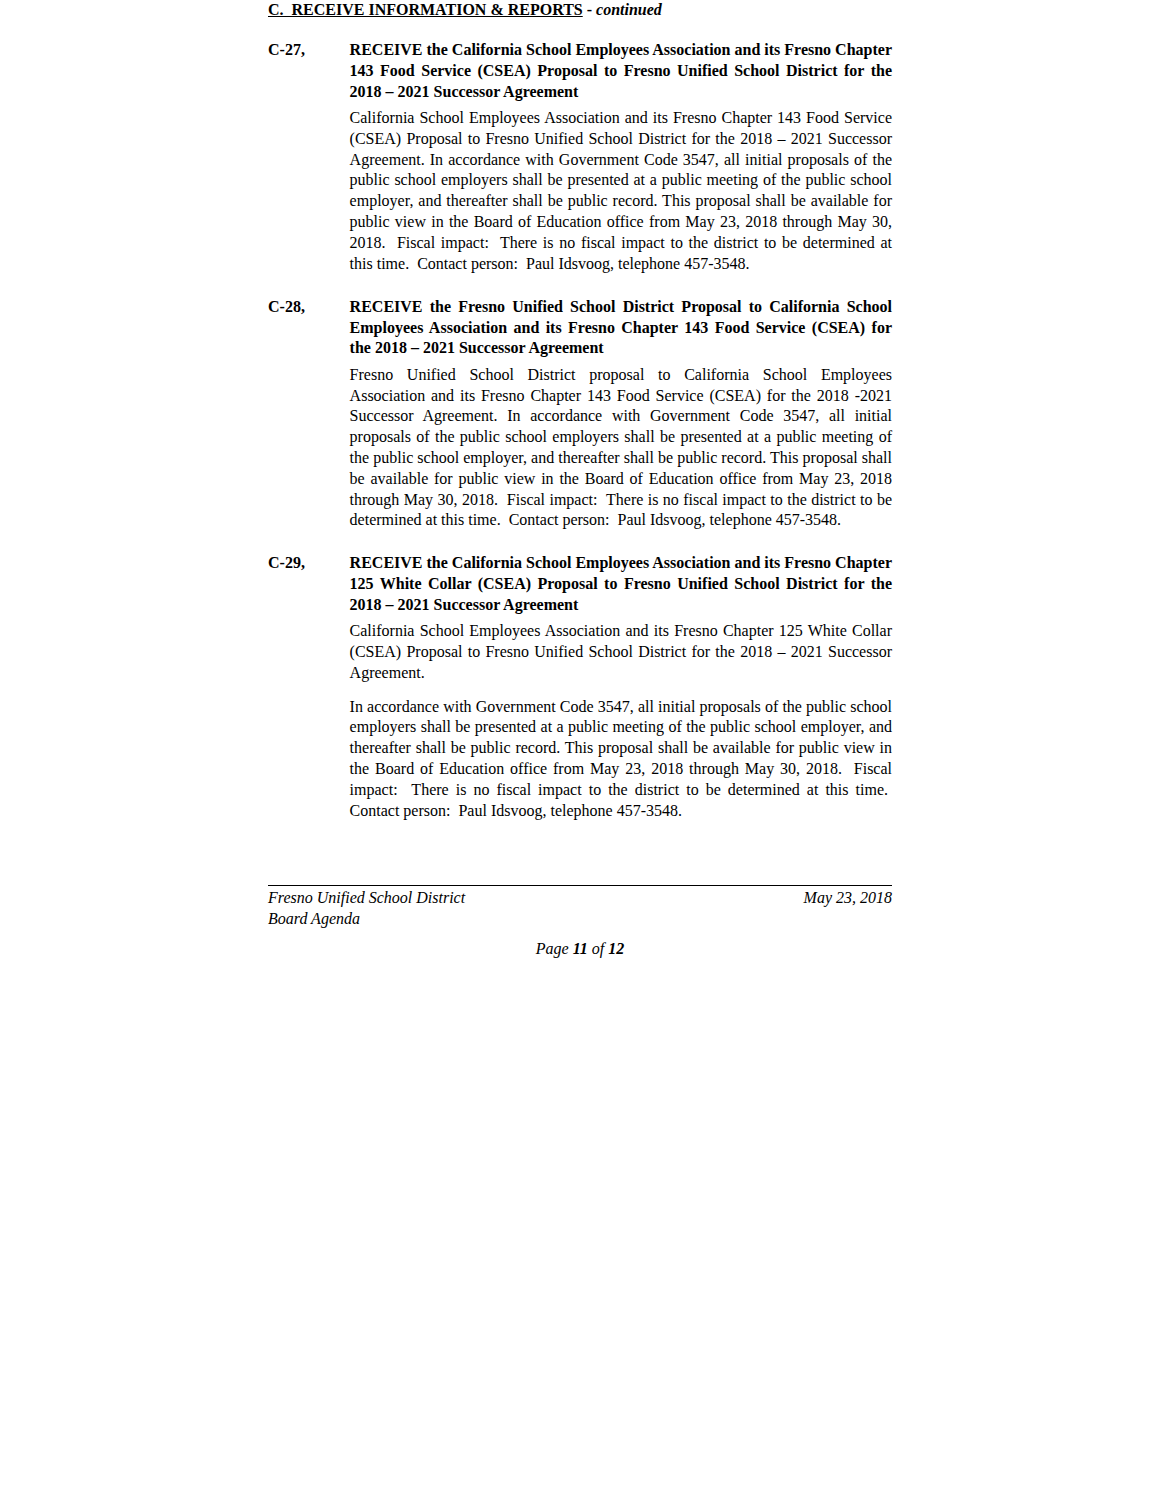C. RECEIVE INFORMATION & REPORTS - continued
C-27,
RECEIVE the California School Employees Association and its Fresno Chapter 143 Food Service (CSEA) Proposal to Fresno Unified School District for the 2018 – 2021 Successor Agreement
California School Employees Association and its Fresno Chapter 143 Food Service (CSEA) Proposal to Fresno Unified School District for the 2018 – 2021 Successor Agreement. In accordance with Government Code 3547, all initial proposals of the public school employers shall be presented at a public meeting of the public school employer, and thereafter shall be public record. This proposal shall be available for public view in the Board of Education office from May 23, 2018 through May 30, 2018. Fiscal impact: There is no fiscal impact to the district to be determined at this time. Contact person: Paul Idsvoog, telephone 457-3548.
C-28,
RECEIVE the Fresno Unified School District Proposal to California School Employees Association and its Fresno Chapter 143 Food Service (CSEA) for the 2018 – 2021 Successor Agreement
Fresno Unified School District proposal to California School Employees Association and its Fresno Chapter 143 Food Service (CSEA) for the 2018 -2021 Successor Agreement. In accordance with Government Code 3547, all initial proposals of the public school employers shall be presented at a public meeting of the public school employer, and thereafter shall be public record. This proposal shall be available for public view in the Board of Education office from May 23, 2018 through May 30, 2018. Fiscal impact: There is no fiscal impact to the district to be determined at this time. Contact person: Paul Idsvoog, telephone 457-3548.
C-29,
RECEIVE the California School Employees Association and its Fresno Chapter 125 White Collar (CSEA) Proposal to Fresno Unified School District for the 2018 – 2021 Successor Agreement
California School Employees Association and its Fresno Chapter 125 White Collar (CSEA) Proposal to Fresno Unified School District for the 2018 – 2021 Successor Agreement.
In accordance with Government Code 3547, all initial proposals of the public school employers shall be presented at a public meeting of the public school employer, and thereafter shall be public record. This proposal shall be available for public view in the Board of Education office from May 23, 2018 through May 30, 2018. Fiscal impact: There is no fiscal impact to the district to be determined at this time. Contact person: Paul Idsvoog, telephone 457-3548.
Fresno Unified School District May 23, 2018
Board Agenda
Page 11 of 12